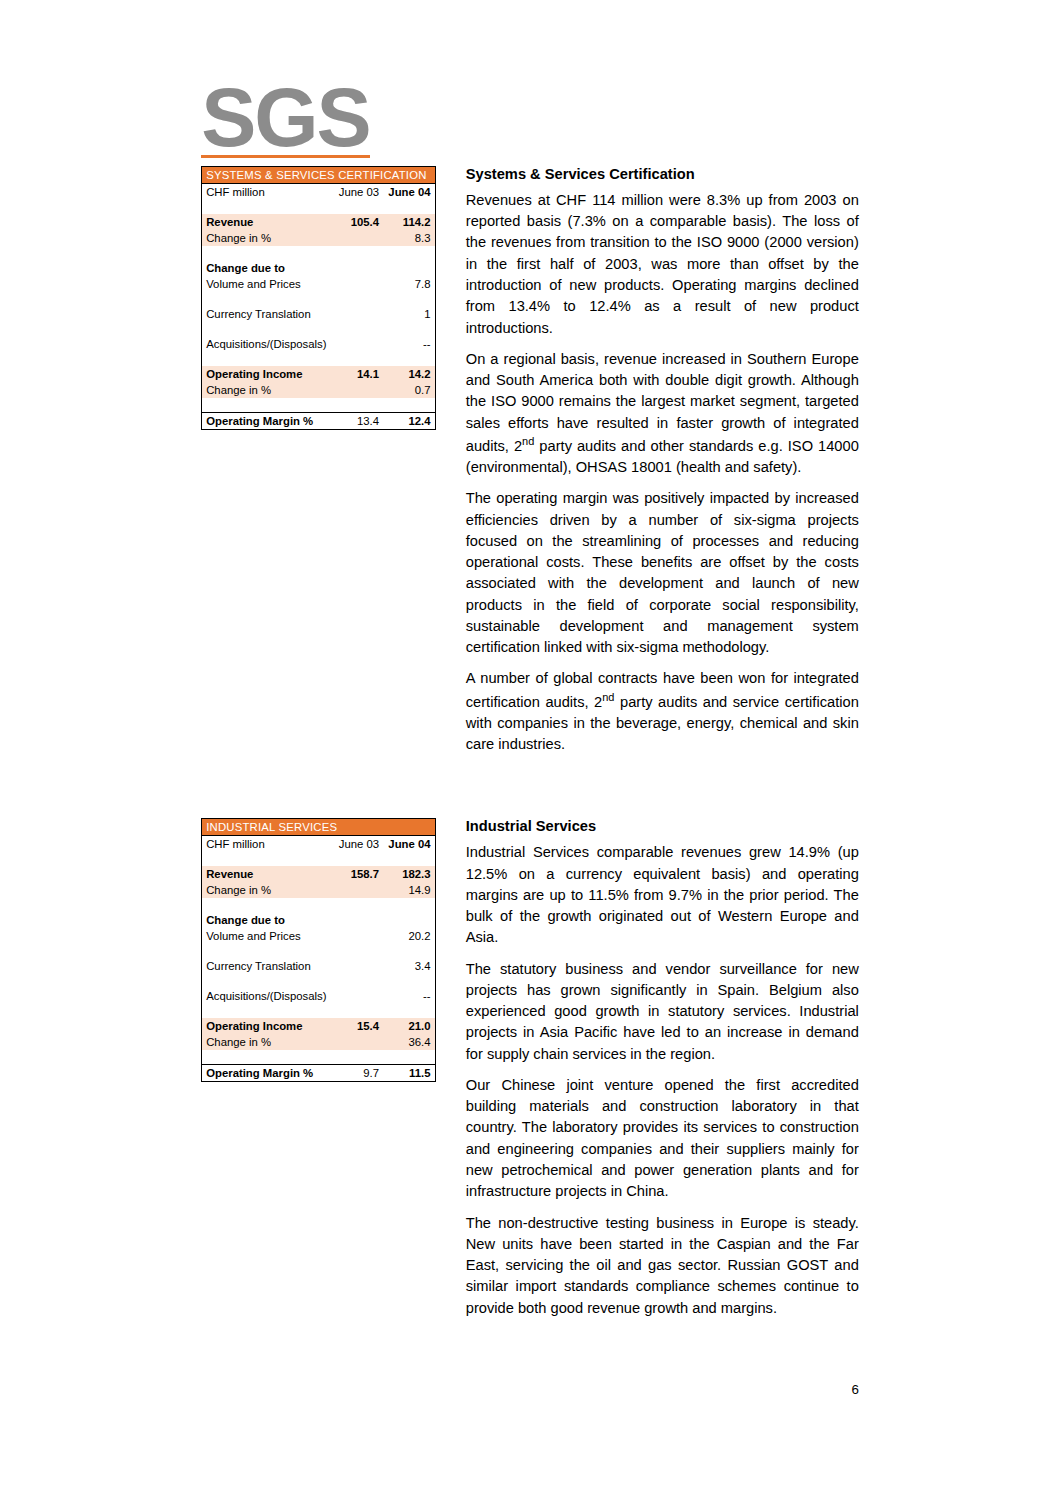SGS
SYSTEMS & SERVICES CERTIFICATION
| CHF million | June 03 | June 04 |
| Revenue | 105.4 | 114.2 |
| Change in % | | 8.3 |
| Change due to | | |
| Volume and Prices | | 7.8 |
| Currency Translation | | 1 |
| Acquisitions/(Disposals) | | -- |
| Operating Income | 14.1 | 14.2 |
| Change in % | | 0.7 |
| Operating Margin % | 13.4 | 12.4 |
Systems & Services Certification
Revenues at CHF 114 million were 8.3% up from 2003 on reported basis (7.3% on a comparable basis). The loss of the revenues from transition to the ISO 9000 (2000 version) in the first half of 2003, was more than offset by the introduction of new products. Operating margins declined from 13.4% to 12.4% as a result of new product introductions.
On a regional basis, revenue increased in Southern Europe and South America both with double digit growth. Although the ISO 9000 remains the largest market segment, targeted sales efforts have resulted in faster growth of integrated audits, 2nd party audits and other standards e.g. ISO 14000 (environmental), OHSAS 18001 (health and safety).
The operating margin was positively impacted by increased efficiencies driven by a number of six-sigma projects focused on the streamlining of processes and reducing operational costs. These benefits are offset by the costs associated with the development and launch of new products in the field of corporate social responsibility, sustainable development and management system certification linked with six-sigma methodology.
A number of global contracts have been won for integrated certification audits, 2nd party audits and service certification with companies in the beverage, energy, chemical and skin care industries.
INDUSTRIAL SERVICES
| CHF million | June 03 | June 04 |
| Revenue | 158.7 | 182.3 |
| Change in % | | 14.9 |
| Change due to | | |
| Volume and Prices | | 20.2 |
| Currency Translation | | 3.4 |
| Acquisitions/(Disposals) | | -- |
| Operating Income | 15.4 | 21.0 |
| Change in % | | 36.4 |
| Operating Margin % | 9.7 | 11.5 |
Industrial Services
Industrial Services comparable revenues grew 14.9% (up 12.5% on a currency equivalent basis) and operating margins are up to 11.5% from 9.7% in the prior period. The bulk of the growth originated out of Western Europe and Asia.
The statutory business and vendor surveillance for new projects has grown significantly in Spain. Belgium also experienced good growth in statutory services. Industrial projects in Asia Pacific have led to an increase in demand for supply chain services in the region.
Our Chinese joint venture opened the first accredited building materials and construction laboratory in that country. The laboratory provides its services to construction and engineering companies and their suppliers mainly for new petrochemical and power generation plants and for infrastructure projects in China.
The non-destructive testing business in Europe is steady. New units have been started in the Caspian and the Far East, servicing the oil and gas sector. Russian GOST and similar import standards compliance schemes continue to provide both good revenue growth and margins.
6